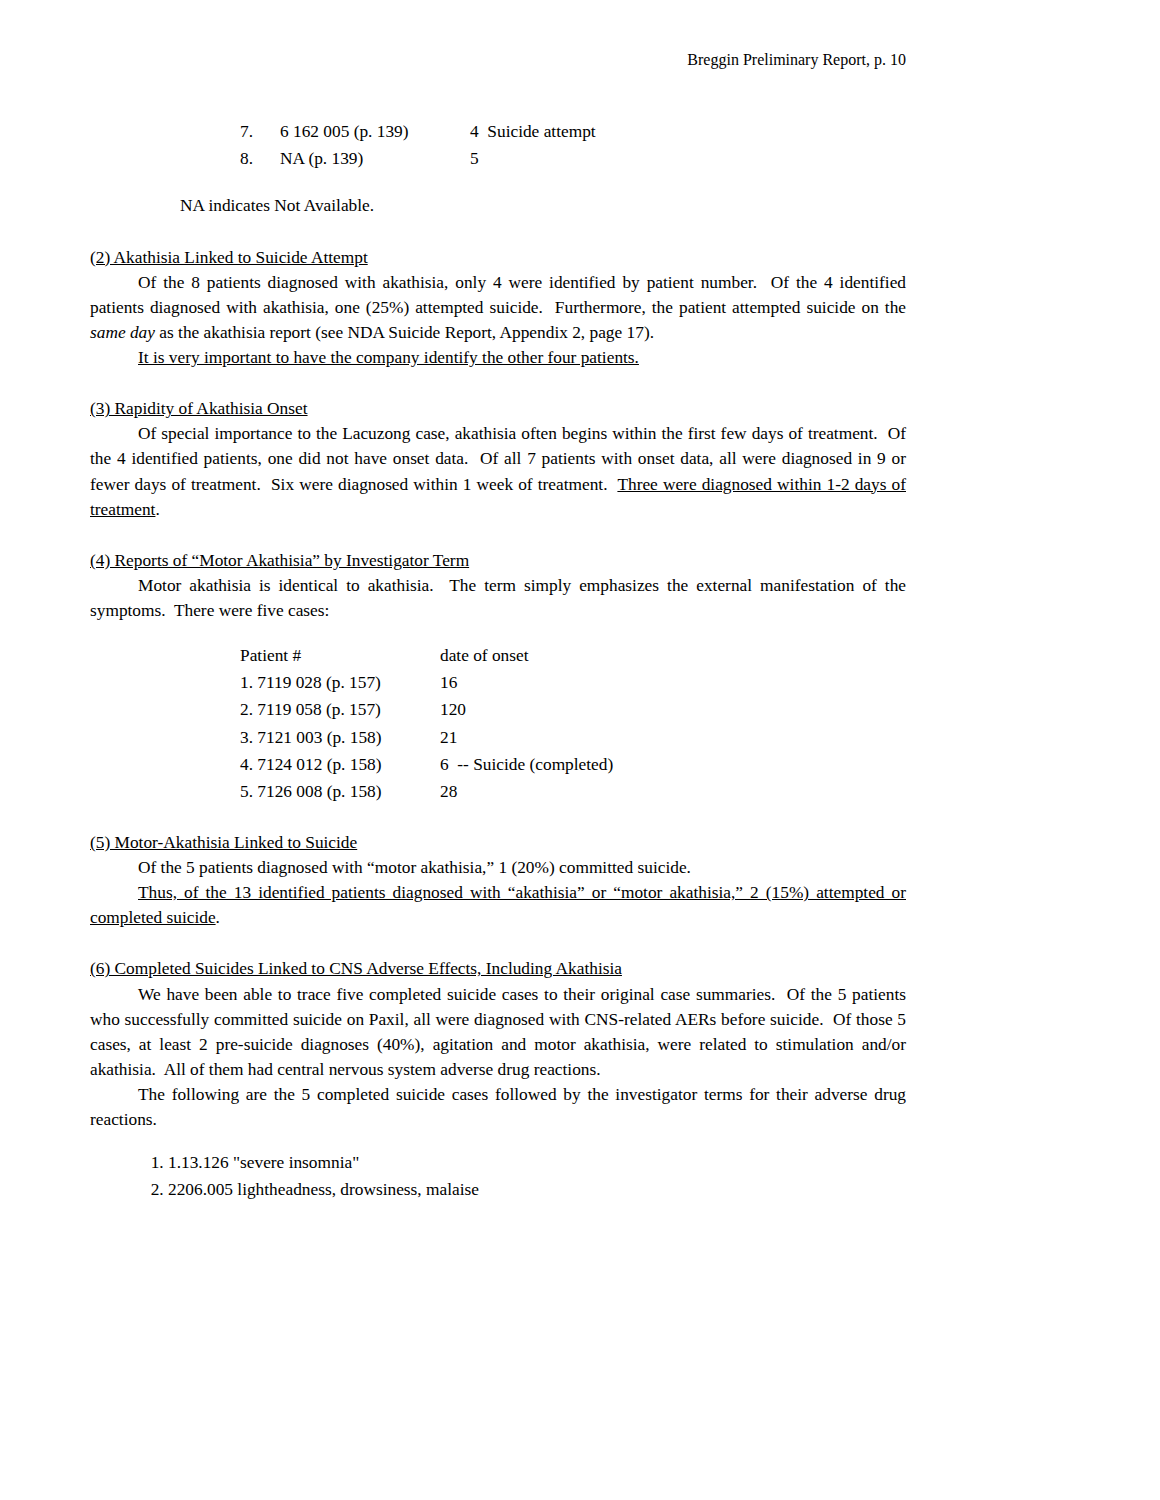Breggin Preliminary Report, p. 10
7. 6 162 005 (p. 139) 4 Suicide attempt
8. NA (p. 139) 5
NA indicates Not Available.
(2) Akathisia Linked to Suicide Attempt
Of the 8 patients diagnosed with akathisia, only 4 were identified by patient number. Of the 4 identified patients diagnosed with akathisia, one (25%) attempted suicide. Furthermore, the patient attempted suicide on the same day as the akathisia report (see NDA Suicide Report, Appendix 2, page 17).
It is very important to have the company identify the other four patients.
(3) Rapidity of Akathisia Onset
Of special importance to the Lacuzong case, akathisia often begins within the first few days of treatment. Of the 4 identified patients, one did not have onset data. Of all 7 patients with onset data, all were diagnosed in 9 or fewer days of treatment. Six were diagnosed within 1 week of treatment. Three were diagnosed within 1-2 days of treatment.
(4) Reports of “Motor Akathisia” by Investigator Term
Motor akathisia is identical to akathisia. The term simply emphasizes the external manifestation of the symptoms. There were five cases:
Patient #date of onset
1. 7119 028 (p. 157) 16
2. 7119 058 (p. 157) 120
3. 7121 003 (p. 158) 21
4. 7124 012 (p. 158) 6 -- Suicide (completed)
5. 7126 008 (p. 158) 28
(5) Motor-Akathisia Linked to Suicide
Of the 5 patients diagnosed with “motor akathisia,” 1 (20%) committed suicide.
Thus, of the 13 identified patients diagnosed with “akathisia” or “motor akathisia,” 2 (15%) attempted or completed suicide.
(6) Completed Suicides Linked to CNS Adverse Effects, Including Akathisia
We have been able to trace five completed suicide cases to their original case summaries. Of the 5 patients who successfully committed suicide on Paxil, all were diagnosed with CNS-related AERs before suicide. Of those 5 cases, at least 2 pre-suicide diagnoses (40%), agitation and motor akathisia, were related to stimulation and/or akathisia. All of them had central nervous system adverse drug reactions.
The following are the 5 completed suicide cases followed by the investigator terms for their adverse drug reactions.
1.13.126 "severe insomnia"
2206.005 lightheadness, drowsiness, malaise